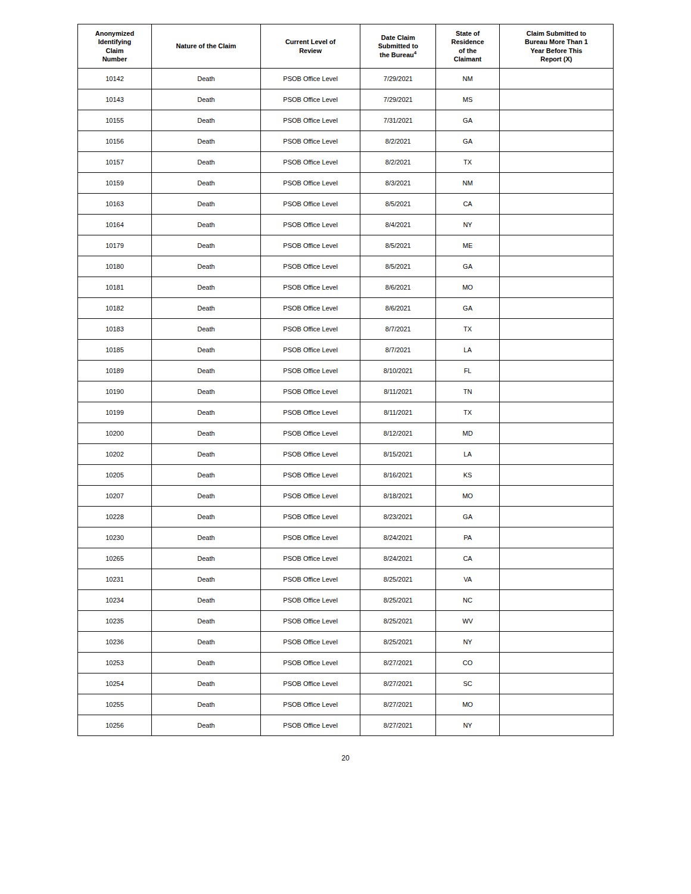| Anonymized Identifying Claim Number | Nature of the Claim | Current Level of Review | Date Claim Submitted to the Bureau 4 | State of Residence of the Claimant | Claim Submitted to Bureau More Than 1 Year Before This Report (X) |
| --- | --- | --- | --- | --- | --- |
| 10142 | Death | PSOB Office Level | 7/29/2021 | NM | |
| 10143 | Death | PSOB Office Level | 7/29/2021 | MS | |
| 10155 | Death | PSOB Office Level | 7/31/2021 | GA | |
| 10156 | Death | PSOB Office Level | 8/2/2021 | GA | |
| 10157 | Death | PSOB Office Level | 8/2/2021 | TX | |
| 10159 | Death | PSOB Office Level | 8/3/2021 | NM | |
| 10163 | Death | PSOB Office Level | 8/5/2021 | CA | |
| 10164 | Death | PSOB Office Level | 8/4/2021 | NY | |
| 10179 | Death | PSOB Office Level | 8/5/2021 | ME | |
| 10180 | Death | PSOB Office Level | 8/5/2021 | GA | |
| 10181 | Death | PSOB Office Level | 8/6/2021 | MO | |
| 10182 | Death | PSOB Office Level | 8/6/2021 | GA | |
| 10183 | Death | PSOB Office Level | 8/7/2021 | TX | |
| 10185 | Death | PSOB Office Level | 8/7/2021 | LA | |
| 10189 | Death | PSOB Office Level | 8/10/2021 | FL | |
| 10190 | Death | PSOB Office Level | 8/11/2021 | TN | |
| 10199 | Death | PSOB Office Level | 8/11/2021 | TX | |
| 10200 | Death | PSOB Office Level | 8/12/2021 | MD | |
| 10202 | Death | PSOB Office Level | 8/15/2021 | LA | |
| 10205 | Death | PSOB Office Level | 8/16/2021 | KS | |
| 10207 | Death | PSOB Office Level | 8/18/2021 | MO | |
| 10228 | Death | PSOB Office Level | 8/23/2021 | GA | |
| 10230 | Death | PSOB Office Level | 8/24/2021 | PA | |
| 10265 | Death | PSOB Office Level | 8/24/2021 | CA | |
| 10231 | Death | PSOB Office Level | 8/25/2021 | VA | |
| 10234 | Death | PSOB Office Level | 8/25/2021 | NC | |
| 10235 | Death | PSOB Office Level | 8/25/2021 | WV | |
| 10236 | Death | PSOB Office Level | 8/25/2021 | NY | |
| 10253 | Death | PSOB Office Level | 8/27/2021 | CO | |
| 10254 | Death | PSOB Office Level | 8/27/2021 | SC | |
| 10255 | Death | PSOB Office Level | 8/27/2021 | MO | |
| 10256 | Death | PSOB Office Level | 8/27/2021 | NY | |
20